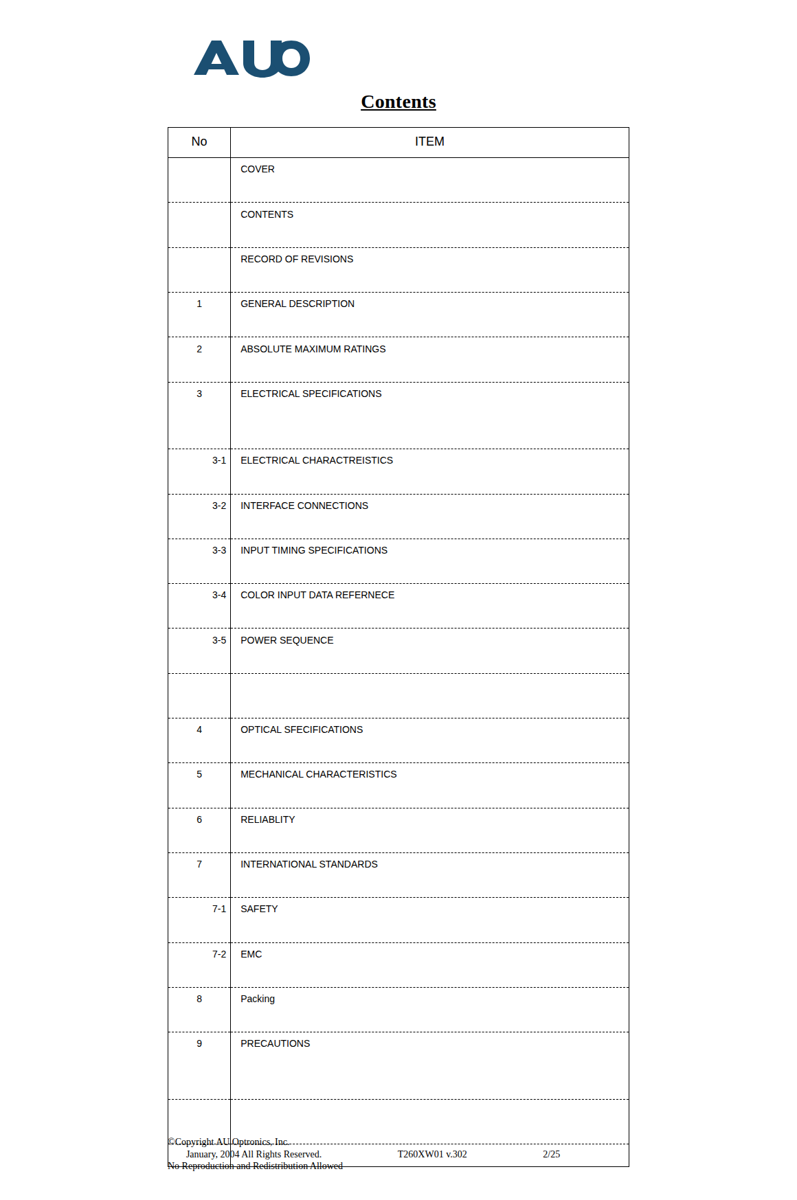Contents
| No | ITEM |
| --- | --- |
| | COVER |
| | CONTENTS |
| | RECORD OF REVISIONS |
| 1 | GENERAL DESCRIPTION |
| 2 | ABSOLUTE MAXIMUM RATINGS |
| 3 | ELECTRICAL SPECIFICATIONS |
| 3-1 | ELECTRICAL CHARACTREISTICS |
| 3-2 | INTERFACE CONNECTIONS |
| 3-3 | INPUT TIMING SPECIFICATIONS |
| 3-4 | COLOR INPUT DATA REFERNECE |
| 3-5 | POWER SEQUENCE |
| 4 | OPTICAL SFECIFICATIONS |
| 5 | MECHANICAL CHARACTERISTICS |
| 6 | RELIABLITY |
| 7 | INTERNATIONAL STANDARDS |
| 7-1 | SAFETY |
| 7-2 | EMC |
| 8 | Packing |
| 9 | PRECAUTIONS |
©Copyright AU Optronics, Inc.
January, 2004 All Rights Reserved.
T260XW01 v.302
2/25
No Reproduction and Redistribution Allowed